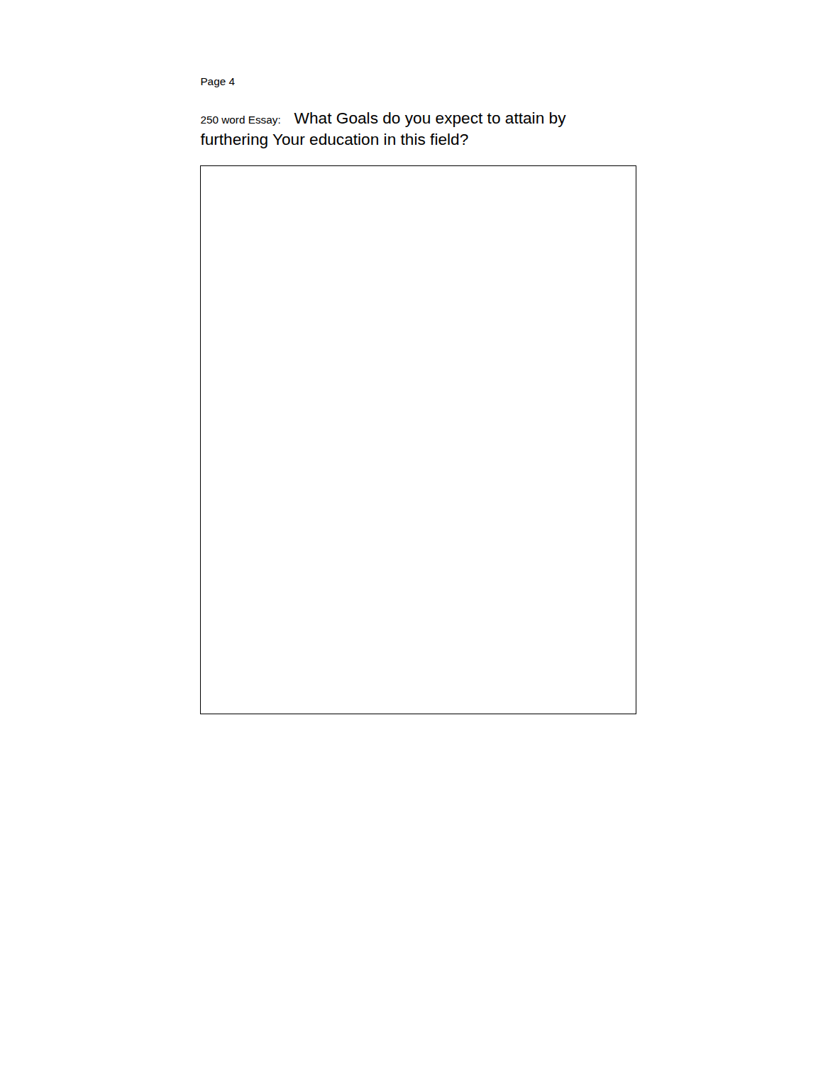Page 4
250 word Essay: What Goals do you expect to attain by furthering Your education in this field?